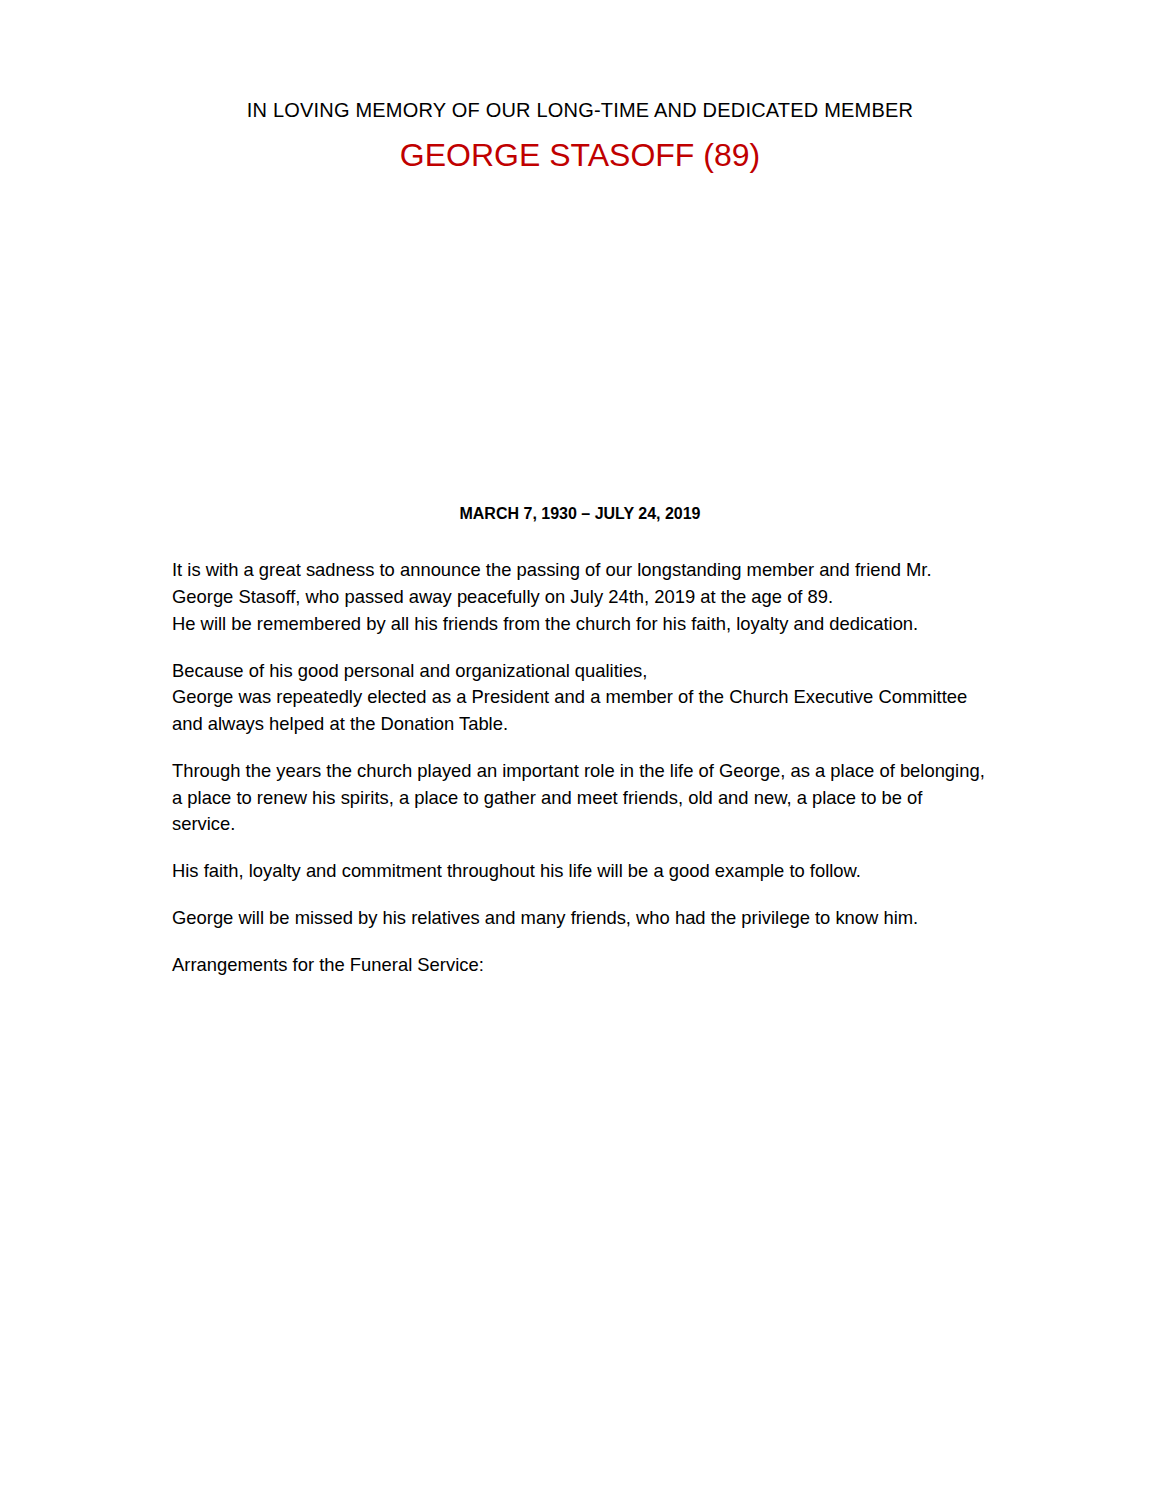IN LOVING MEMORY OF OUR LONG-TIME AND DEDICATED MEMBER
GEORGE STASOFF (89)
MARCH 7, 1930 – JULY 24, 2019
It is with a great sadness to announce the passing of our longstanding member and friend Mr. George Stasoff, who passed away peacefully on July 24th, 2019 at the age of 89. He will be remembered by all his friends from the church for his faith, loyalty and dedication.
Because of his good personal and organizational qualities, George was repeatedly elected as a President and a member of the Church Executive Committee and always helped at the Donation Table.
Through the years the church played an important role in the life of George, as a place of belonging, a place to renew his spirits, a place to gather and meet friends, old and new, a place to be of service.
His faith, loyalty and commitment throughout his life will be a good example to follow.
George will be missed by his relatives and many friends, who had the privilege to know him.
Arrangements for the Funeral Service: